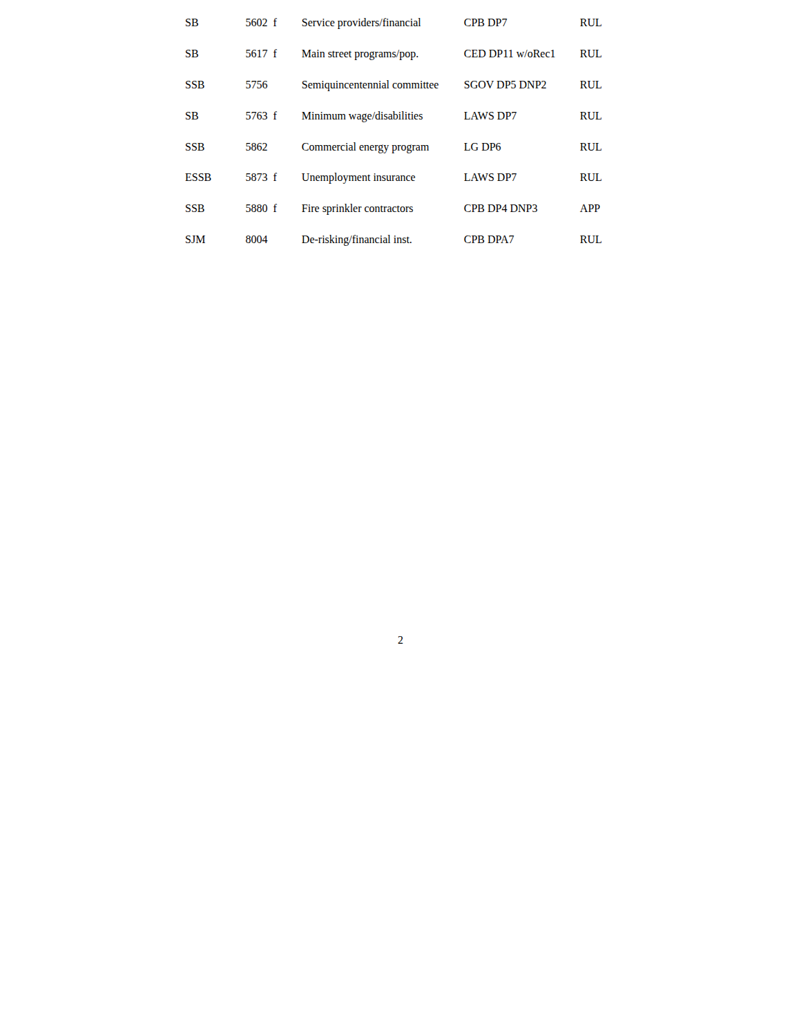| SB | 5602 f | Service providers/financial | CPB DP7 | RUL |
| SB | 5617 f | Main street programs/pop. | CED DP11 w/oRec1 | RUL |
| SSB | 5756 | Semiquincentennial committee | SGOV DP5 DNP2 | RUL |
| SB | 5763 f | Minimum wage/disabilities | LAWS DP7 | RUL |
| SSB | 5862 | Commercial energy program | LG DP6 | RUL |
| ESSB | 5873 f | Unemployment insurance | LAWS DP7 | RUL |
| SSB | 5880 f | Fire sprinkler contractors | CPB DP4 DNP3 | APP |
| SJM | 8004 | De-risking/financial inst. | CPB DPA7 | RUL |
2